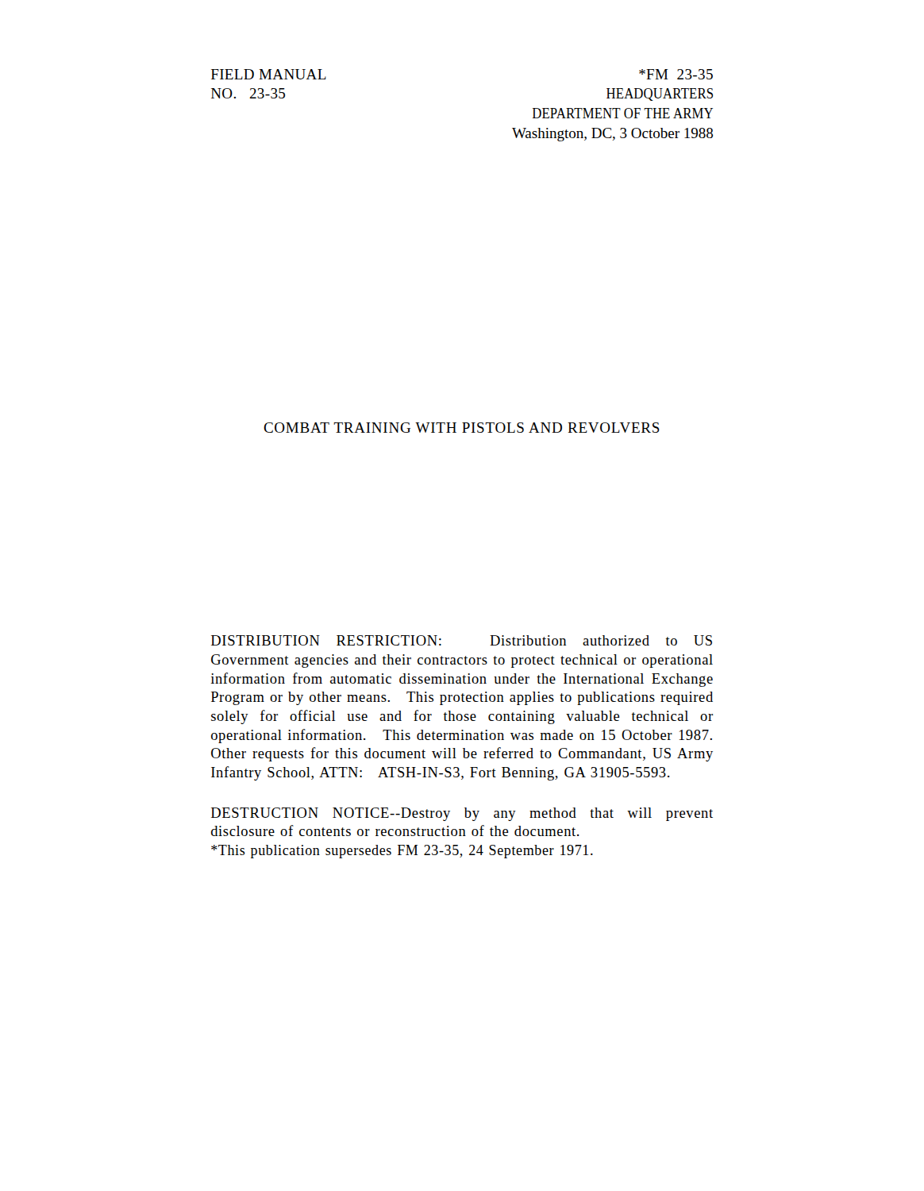FIELD MANUAL
NO. 23-35
*FM 23-35
HEADQUARTERS
DEPARTMENT OF THE ARMY
Washington, DC, 3 October 1988
COMBAT TRAINING WITH PISTOLS AND REVOLVERS
DISTRIBUTION RESTRICTION: Distribution authorized to US Government agencies and their contractors to protect technical or operational information from automatic dissemination under the International Exchange Program or by other means. This protection applies to publications required solely for official use and for those containing valuable technical or operational information. This determination was made on 15 October 1987. Other requests for this document will be referred to Commandant, US Army Infantry School, ATTN: ATSH-IN-S3, Fort Benning, GA 31905-5593.
DESTRUCTION NOTICE--Destroy by any method that will prevent disclosure of contents or reconstruction of the document.
*This publication supersedes FM 23-35, 24 September 1971.